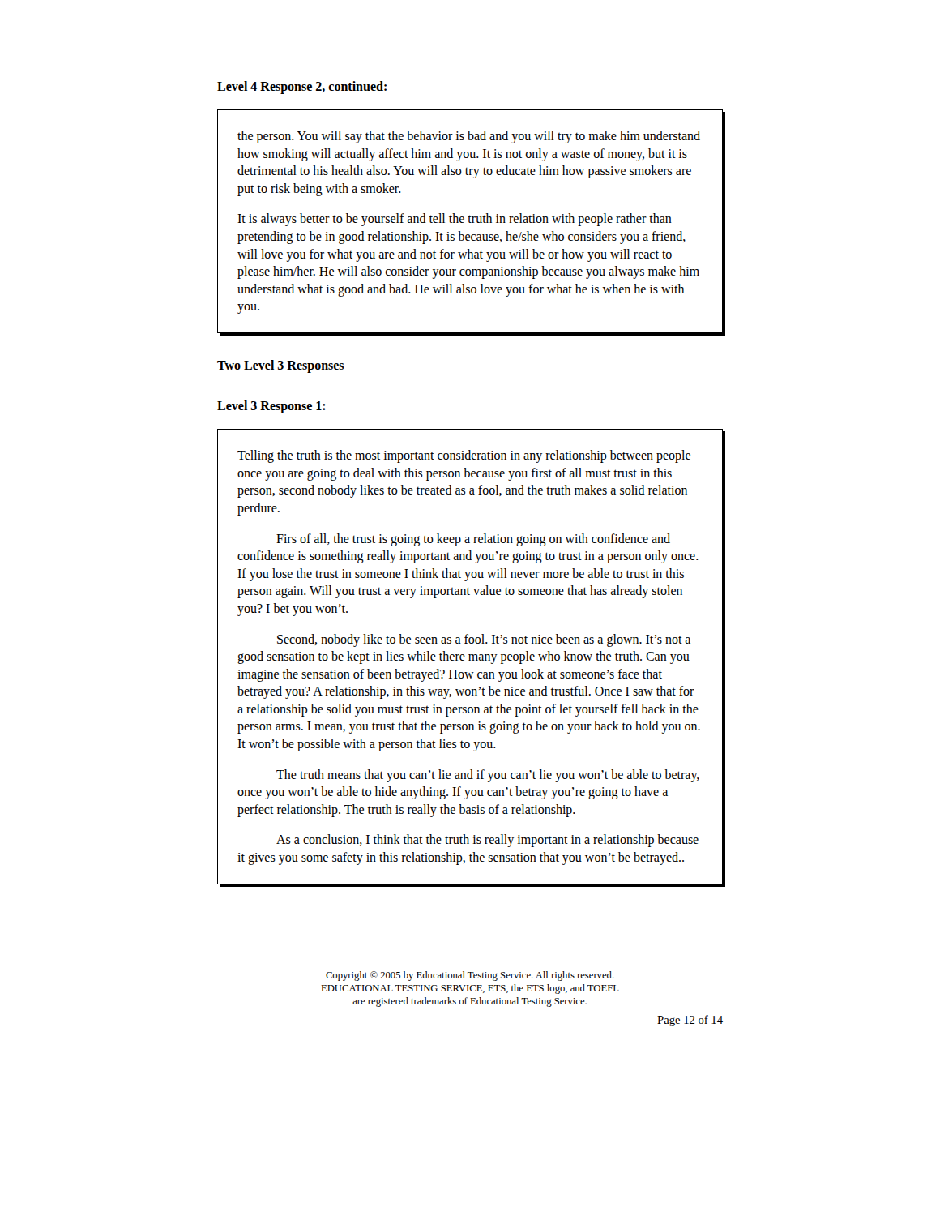Level 4 Response 2, continued:
the person. You will say that the behavior is bad and you will try to make him understand how smoking will actually affect him and you. It is not only a waste of money, but it is detrimental to his health also. You will also try to educate him how passive smokers are put to risk being with a smoker.
It is always better to be yourself and tell the truth in relation with people rather than pretending to be in good relationship. It is because, he/she who considers you a friend, will love you for what you are and not for what you will be or how you will react to please him/her. He will also consider your companionship because you always make him understand what is good and bad. He will also love you for what he is when he is with you.
Two Level 3 Responses
Level 3 Response 1:
Telling the truth is the most important consideration in any relationship between people once you are going to deal with this person because you first of all must trust in this person, second nobody likes to be treated as a fool, and the truth makes a solid relation perdure.
Firs of all, the trust is going to keep a relation going on with confidence and confidence is something really important and you’re going to trust in a person only once. If you lose the trust in someone I think that you will never more be able to trust in this person again. Will you trust a very important value to someone that has already stolen you? I bet you won’t.
Second, nobody like to be seen as a fool. It’s not nice been as a glown. It’s not a good sensation to be kept in lies while there many people who know the truth. Can you imagine the sensation of been betrayed? How can you look at someone’s face that betrayed you? A relationship, in this way, won’t be nice and trustful. Once I saw that for a relationship be solid you must trust in person at the point of let yourself fell back in the person arms. I mean, you trust that the person is going to be on your back to hold you on. It won’t be possible with a person that lies to you.
The truth means that you can’t lie and if you can’t lie you won’t be able to betray, once you won’t be able to hide anything. If you can’t betray you’re going to have a perfect relationship. The truth is really the basis of a relationship.
As a conclusion, I think that the truth is really important in a relationship because it gives you some safety in this relationship, the sensation that you won’t be betrayed..
Copyright © 2005 by Educational Testing Service. All rights reserved.
EDUCATIONAL TESTING SERVICE, ETS, the ETS logo, and TOEFL
are registered trademarks of Educational Testing Service.
Page 12 of 14